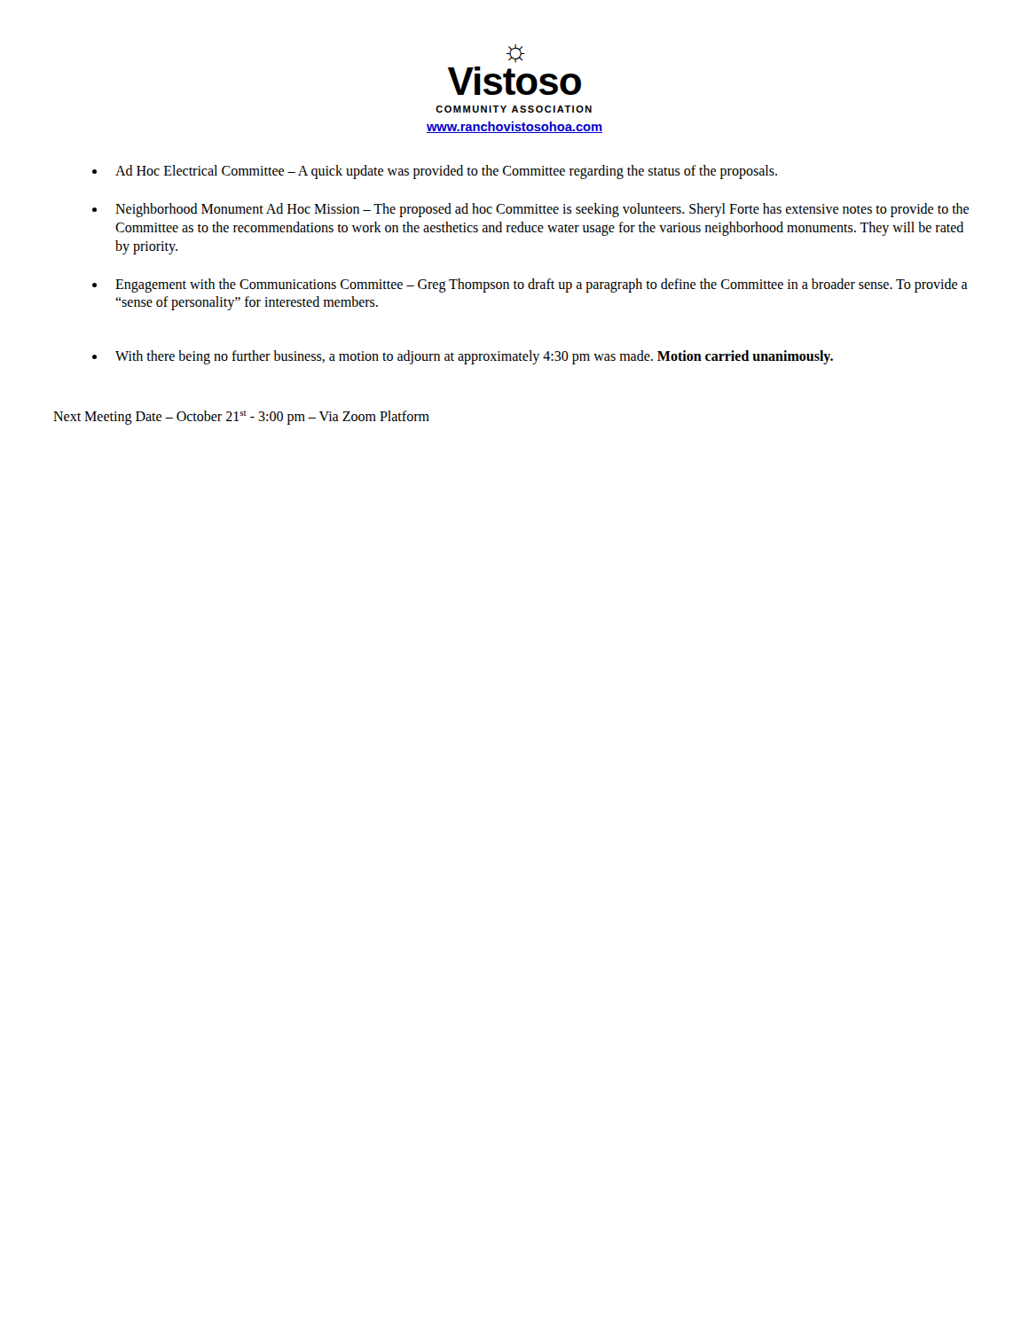☼
Vistoso
COMMUNITY ASSOCIATION
www.ranchovistosohoa.com
Ad Hoc Electrical Committee – A quick update was provided to the Committee regarding the status of the proposals.
Neighborhood Monument Ad Hoc Mission – The proposed ad hoc Committee is seeking volunteers. Sheryl Forte has extensive notes to provide to the Committee as to the recommendations to work on the aesthetics and reduce water usage for the various neighborhood monuments. They will be rated by priority.
Engagement with the Communications Committee – Greg Thompson to draft up a paragraph to define the Committee in a broader sense. To provide a “sense of personality” for interested members.
With there being no further business, a motion to adjourn at approximately 4:30 pm was made. Motion carried unanimously.
Next Meeting Date – October 21st - 3:00 pm – Via Zoom Platform